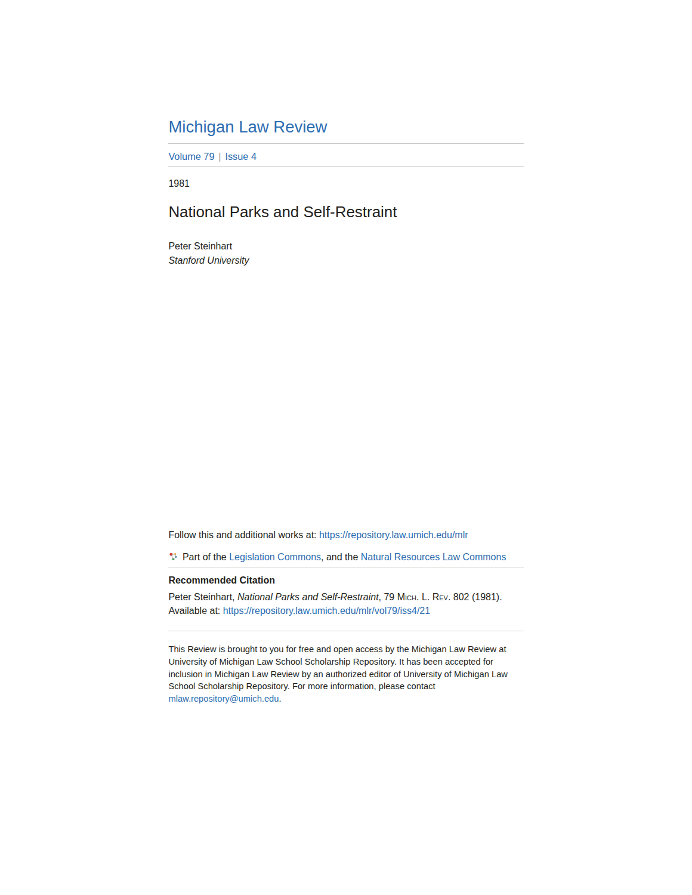Michigan Law Review
Volume 79|Issue 4
1981
National Parks and Self-Restraint
Peter Steinhart
Stanford University
Follow this and additional works at: https://repository.law.umich.edu/mlr
Part of the Legislation Commons, and the Natural Resources Law Commons
Recommended Citation
Peter Steinhart, National Parks and Self-Restraint, 79 Mich. L. Rev. 802 (1981).
Available at: https://repository.law.umich.edu/mlr/vol79/iss4/21
This Review is brought to you for free and open access by the Michigan Law Review at University of Michigan Law School Scholarship Repository. It has been accepted for inclusion in Michigan Law Review by an authorized editor of University of Michigan Law School Scholarship Repository. For more information, please contact mlaw.repository@umich.edu.